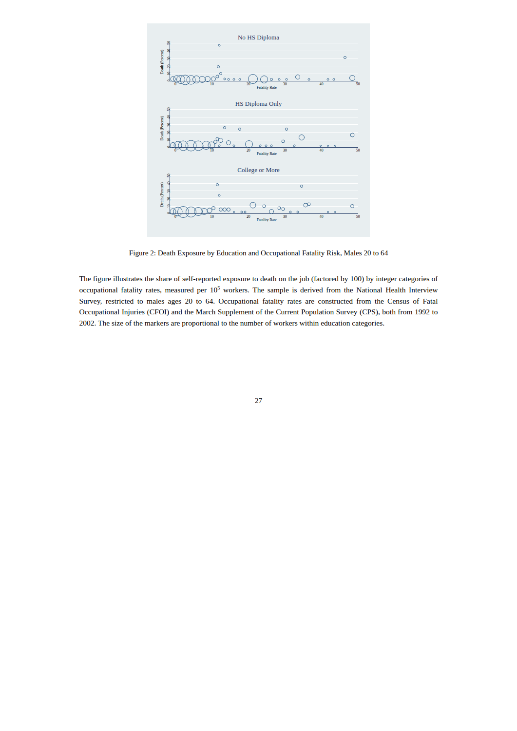No HS Diploma
Death (Percent)
50403020100
0 10 20 30 40 50
Fatality Rate
HS Diploma Only
Death (Percent)
50403020100
0 10 20 30 40 50
Fatality Rate
College or More
Death (Percent)
50403020100
0 10 20 30 40 50
Fatality Rate
Figure 2: Death Exposure by Education and Occupational Fatality Risk, Males 20 to 64
The figure illustrates the share of self-reported exposure to death on the job (factored by 100) by integer categories of occupational fatality rates, measured per 105 workers. The sample is derived from the National Health Interview Survey, restricted to males ages 20 to 64. Occupational fatality rates are constructed from the Census of Fatal Occupational Injuries (CFOI) and the March Supplement of the Current Population Survey (CPS), both from 1992 to 2002. The size of the markers are proportional to the number of workers within education categories.
27